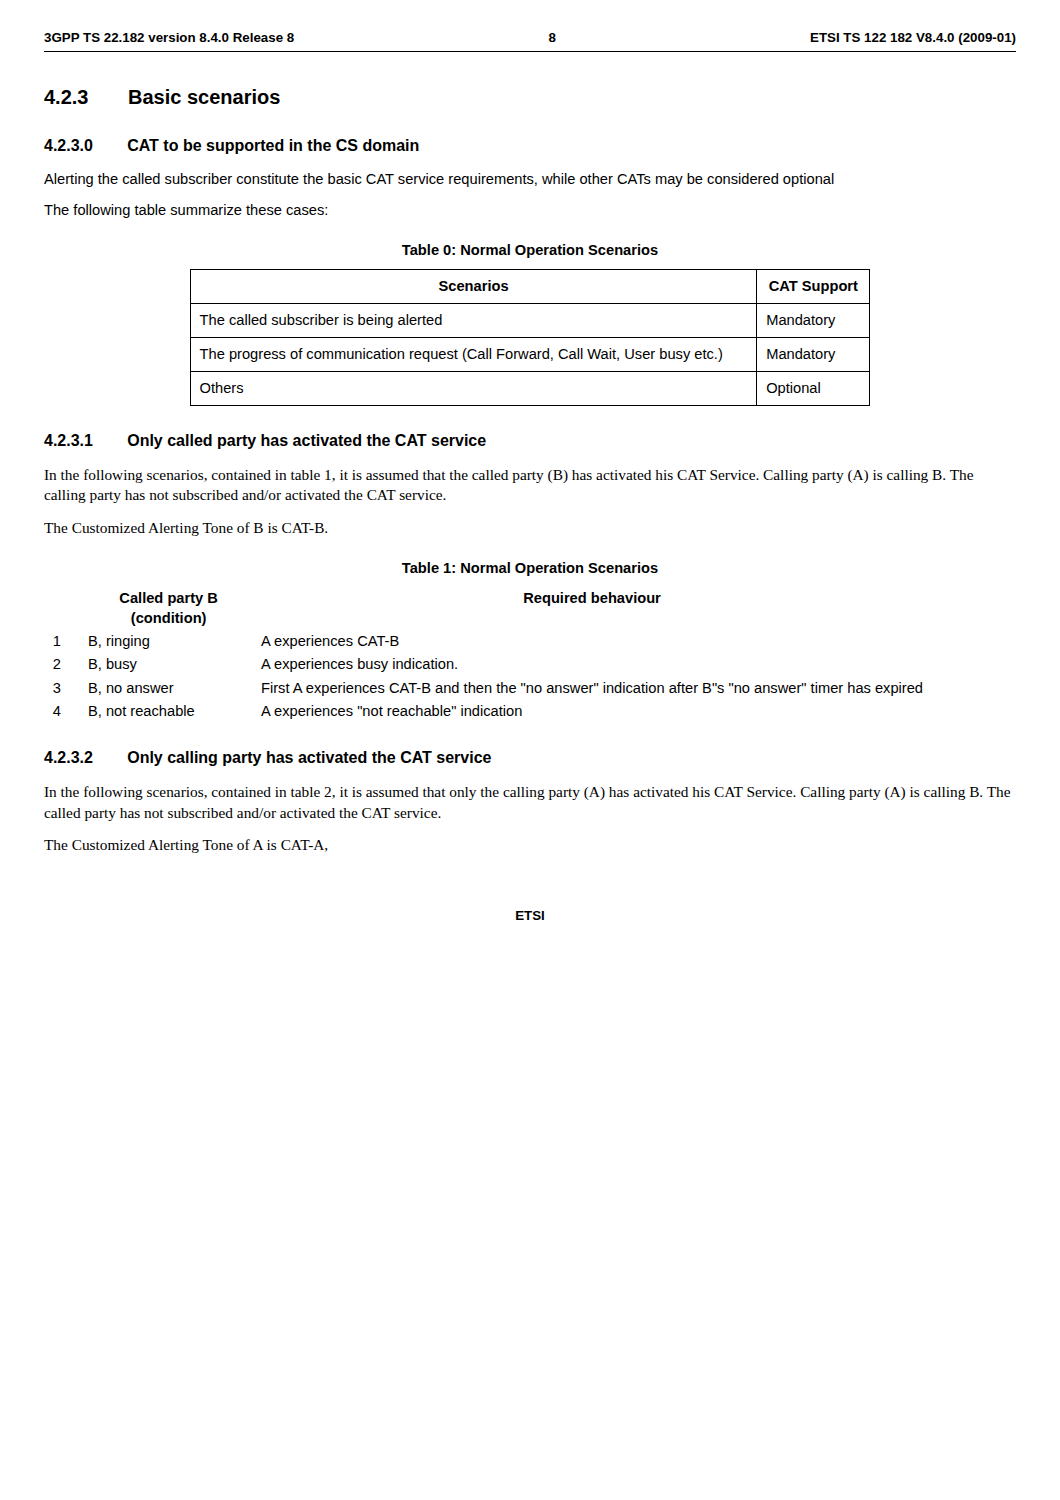3GPP TS 22.182 version 8.4.0 Release 8
8
ETSI TS 122 182 V8.4.0 (2009-01)
4.2.3 Basic scenarios
4.2.3.0 CAT to be supported in the CS domain
Alerting the called subscriber constitute the basic CAT service requirements, while other CATs may be considered optional
The following table summarize these cases:
Table 0: Normal Operation Scenarios
| Scenarios | CAT Support |
| --- | --- |
| The called subscriber is being alerted | Mandatory |
| The progress of communication request (Call Forward, Call Wait, User busy etc.) | Mandatory |
| Others | Optional |
4.2.3.1 Only called party has activated the CAT service
In the following scenarios, contained in table 1, it is assumed that the called party (B) has activated his CAT Service. Calling party (A) is calling B. The calling party has not subscribed and/or activated the CAT service.
The Customized Alerting Tone of B is CAT-B.
Table 1: Normal Operation Scenarios
| | Called party B (condition) | Required behaviour |
| --- | --- | --- |
| 1 | B, ringing | A experiences CAT-B |
| 2 | B, busy | A experiences busy indication. |
| 3 | B, no answer | First A experiences CAT-B and then the "no answer" indication after B"s "no answer" timer has expired |
| 4 | B, not reachable | A experiences "not reachable" indication |
4.2.3.2 Only calling party has activated the CAT service
In the following scenarios, contained in table 2, it is assumed that only the calling party (A) has activated his CAT Service. Calling party (A) is calling B. The called party has not subscribed and/or activated the CAT service.
The Customized Alerting Tone of A is CAT-A,
ETSI